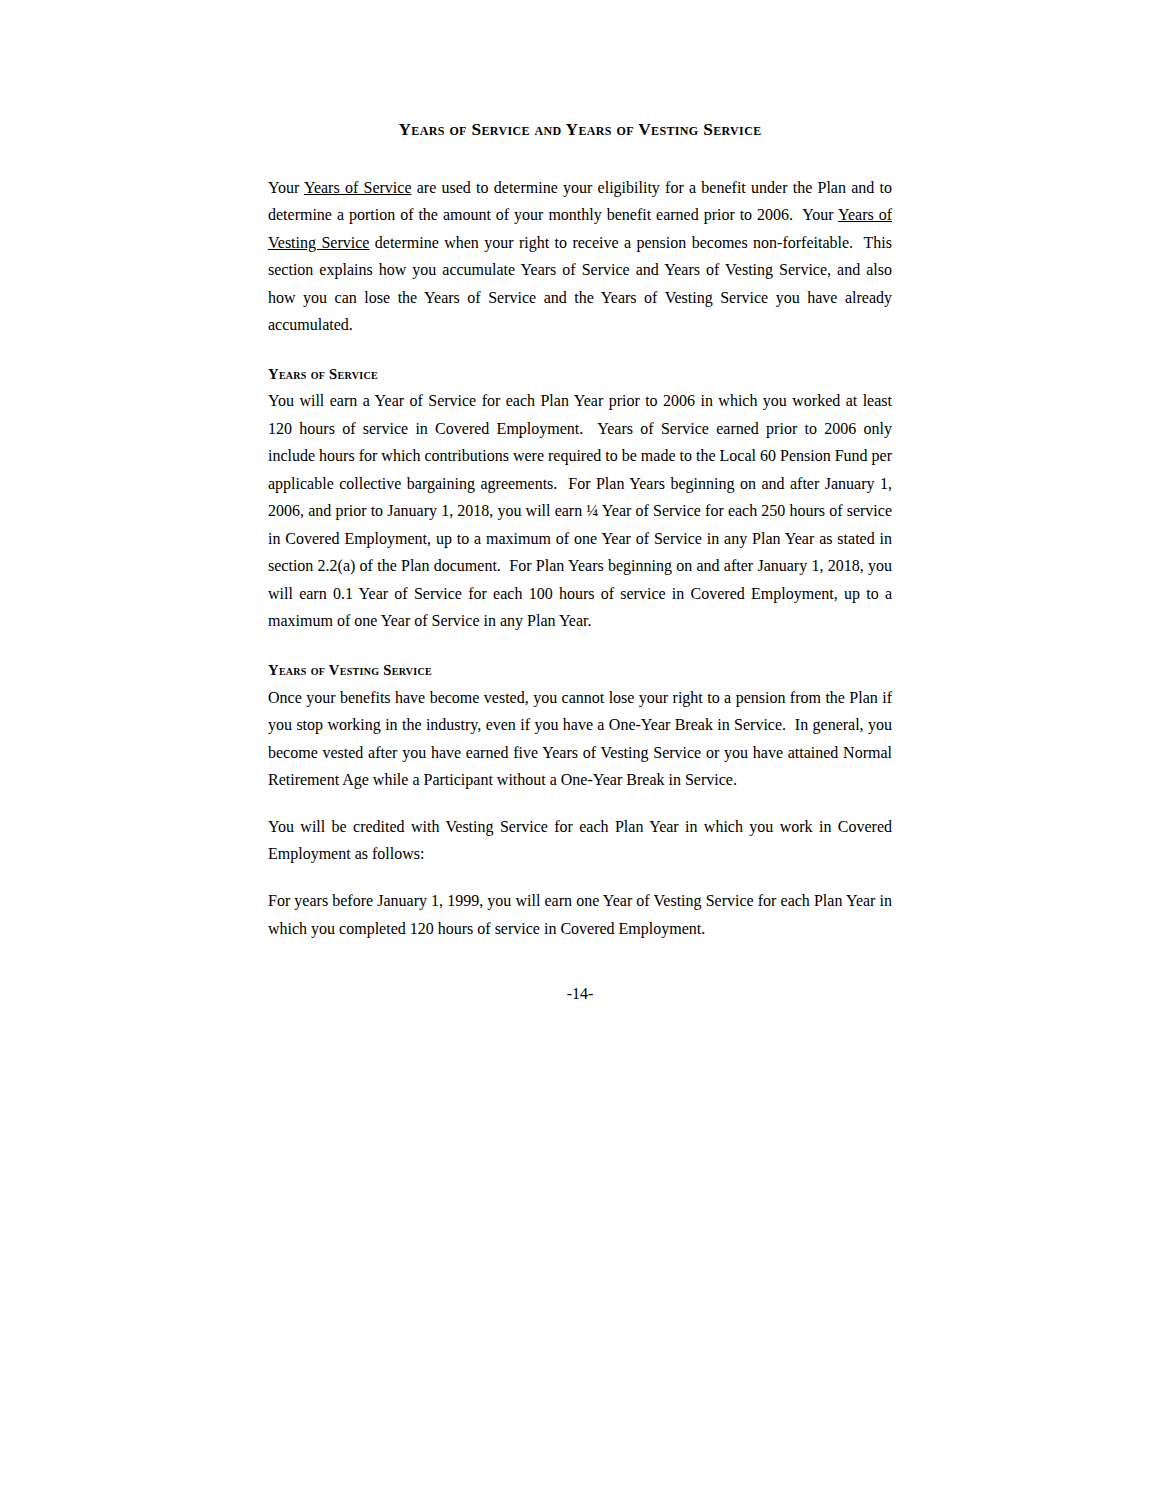Years of Service and Years of Vesting Service
Your Years of Service are used to determine your eligibility for a benefit under the Plan and to determine a portion of the amount of your monthly benefit earned prior to 2006. Your Years of Vesting Service determine when your right to receive a pension becomes non-forfeitable. This section explains how you accumulate Years of Service and Years of Vesting Service, and also how you can lose the Years of Service and the Years of Vesting Service you have already accumulated.
Years of Service
You will earn a Year of Service for each Plan Year prior to 2006 in which you worked at least 120 hours of service in Covered Employment. Years of Service earned prior to 2006 only include hours for which contributions were required to be made to the Local 60 Pension Fund per applicable collective bargaining agreements. For Plan Years beginning on and after January 1, 2006, and prior to January 1, 2018, you will earn ¼ Year of Service for each 250 hours of service in Covered Employment, up to a maximum of one Year of Service in any Plan Year as stated in section 2.2(a) of the Plan document. For Plan Years beginning on and after January 1, 2018, you will earn 0.1 Year of Service for each 100 hours of service in Covered Employment, up to a maximum of one Year of Service in any Plan Year.
Years of Vesting Service
Once your benefits have become vested, you cannot lose your right to a pension from the Plan if you stop working in the industry, even if you have a One-Year Break in Service. In general, you become vested after you have earned five Years of Vesting Service or you have attained Normal Retirement Age while a Participant without a One-Year Break in Service.
You will be credited with Vesting Service for each Plan Year in which you work in Covered Employment as follows:
For years before January 1, 1999, you will earn one Year of Vesting Service for each Plan Year in which you completed 120 hours of service in Covered Employment.
-14-